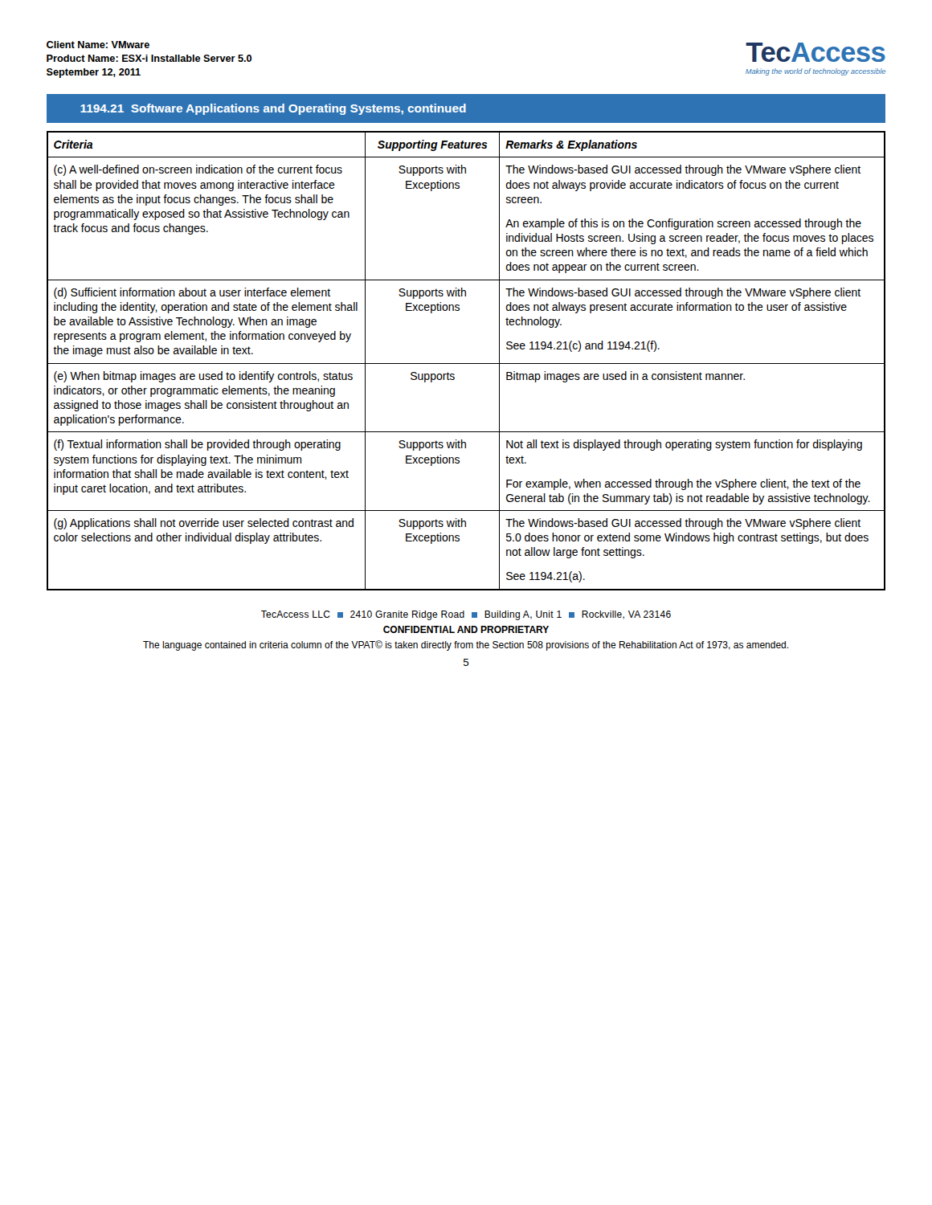Client Name: VMware
Product Name: ESX-i Installable Server 5.0
September 12, 2011
Tec Access
Making the world of technology accessible
1194.21 Software Applications and Operating Systems, continued
| Criteria | Supporting Features | Remarks & Explanations |
| --- | --- | --- |
| (c) A well-defined on-screen indication of the current focus shall be provided that moves among interactive interface elements as the input focus changes. The focus shall be programmatically exposed so that Assistive Technology can track focus and focus changes. | Supports with Exceptions | The Windows-based GUI accessed through the VMware vSphere client does not always provide accurate indicators of focus on the current screen. An example of this is on the Configuration screen accessed through the individual Hosts screen. Using a screen reader, the focus moves to places on the screen where there is no text, and reads the name of a field which does not appear on the current screen. |
| (d) Sufficient information about a user interface element including the identity, operation and state of the element shall be available to Assistive Technology. When an image represents a program element, the information conveyed by the image must also be available in text. | Supports with Exceptions | The Windows-based GUI accessed through the VMware vSphere client does not always present accurate information to the user of assistive technology. See 1194.21(c) and 1194.21(f). |
| (e) When bitmap images are used to identify controls, status indicators, or other programmatic elements, the meaning assigned to those images shall be consistent throughout an application's performance. | Supports | Bitmap images are used in a consistent manner. |
| (f) Textual information shall be provided through operating system functions for displaying text. The minimum information that shall be made available is text content, text input caret location, and text attributes. | Supports with Exceptions | Not all text is displayed through operating system function for displaying text. For example, when accessed through the vSphere client, the text of the General tab (in the Summary tab) is not readable by assistive technology. |
| (g) Applications shall not override user selected contrast and color selections and other individual display attributes. | Supports with Exceptions | The Windows-based GUI accessed through the VMware vSphere client 5.0 does honor or extend some Windows high contrast settings, but does not allow large font settings. See 1194.21(a). |
TecAccess LLC 2410 Granite Ridge Road Building A, Unit 1 Rockville, VA 23146
CONFIDENTIAL AND PROPRIETARY
The language contained in criteria column of the VPAT© is taken directly from the Section 508 provisions of the Rehabilitation Act of 1973, as amended.
5